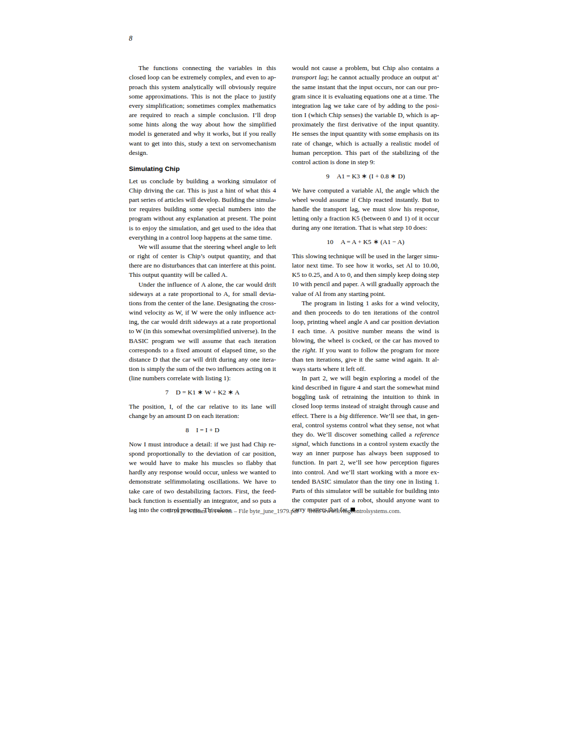8
The functions connecting the variables in this closed loop can be extremely complex, and even to approach this system analytically will obviously require some approximations. This is not the place to justify every simplification; sometimes complex mathematics are required to reach a simple conclusion. I’ll drop some hints along the way about how the simplified model is generated and why it works, but if you really want to get into this, study a text on servomechanism design.
Simulating Chip
Let us conclude by building a working simulator of Chip driving the car. This is just a hint of what this 4 part series of articles will develop. Building the simulator requires building some special numbers into the program without any explanation at present. The point is to enjoy the simulation, and get used to the idea that everything in a control loop happens at the same time.
We will assume that the steering wheel angle to left or right of center is Chip’s output quantity, and that there are no disturbances that can interfere at this point. This output quantity will be called A.
Under the influence of A alone, the car would drift sideways at a rate proportional to A, for small deviations from the center of the lane. Designating the crosswind velocity as W, if W were the only influence acting, the car would drift sideways at a rate proportional to W (in this somewhat oversimplified universe). In the BASIC program we will assume that each iteration corresponds to a fixed amount of elapsed time, so the distance D that the car will drift during any one iteration is simply the sum of the two influences acting on it (line numbers correlate with listing 1):
7 D = K1 ∗ W + K2 ∗ A
The position, I, of the car relative to its lane will change by an amount D on each iteration:
8 I = I + D
Now I must introduce a detail: if we just had Chip respond proportionally to the deviation of car position, we would have to make his muscles so flabby that hardly any response would occur, unless we wanted to demonstrate selfimmolating oscillations. We have to take care of two destabilizing factors. First, the feedback function is essentially an integrator, and so puts a lag into the control process. This alone
would not cause a problem, but Chip also contains a transport lag; he cannot actually produce an output at’ the same instant that the input occurs, nor can our program since it is evaluating equations one at a time. The integration lag we take care of by adding to the position I (which Chip senses) the variable D, which is approximately the first derivative of the input quantity. He senses the input quantity with some emphasis on its rate of change, which is actually a realistic model of human perception. This part of the stabilizing of the control action is done in step 9:
9 A1 = K3 ∗ (I + 0.8 ∗ D)
We have computed a variable Al, the angle which the wheel would assume if Chip reacted instantly. But to handle the transport lag, we must slow his response, letting only a fraction K5 (between 0 and 1) of it occur during any one iteration. That is what step 10 does:
10 A = A + K5 ∗ (A1 − A)
This slowing technique will be used in the larger simulator next time. To see how it works, set Al to 10.00, K5 to 0.25, and A to 0, and then simply keep doing step 10 with pencil and paper. A will gradually approach the value of Al from any starting point.
The program in listing 1 asks for a wind velocity, and then proceeds to do ten iterations of the control loop, printing wheel angle A and car position deviation I each time. A positive number means the wind is blowing, the wheel is cocked, or the car has moved to the right. If you want to follow the program for more than ten iterations, give it the same wind again. It always starts where it left off.
In part 2, we will begin exploring a model of the kind described in figure 4 and start the somewhat mind boggling task of retraining the intuition to think in closed loop terms instead of straight through cause and effect. There is a big difference. We’ll see that, in general, control systems control what they sense, not what they do. We’ll discover something called a reference signal, which functions in a control system exactly the way an inner purpose has always been supposed to function. In part 2, we’ll see how perception figures into control. And we’ll start working with a more extended BASIC simulator than the tiny one in listing 1. Parts of this simulator will be suitable for building into the computer part of a robot, should anyone want to carry matters that far.
© 1979 William T. Powers – File byte_june_1979.pdf from www.livingcontrolsystems.com.